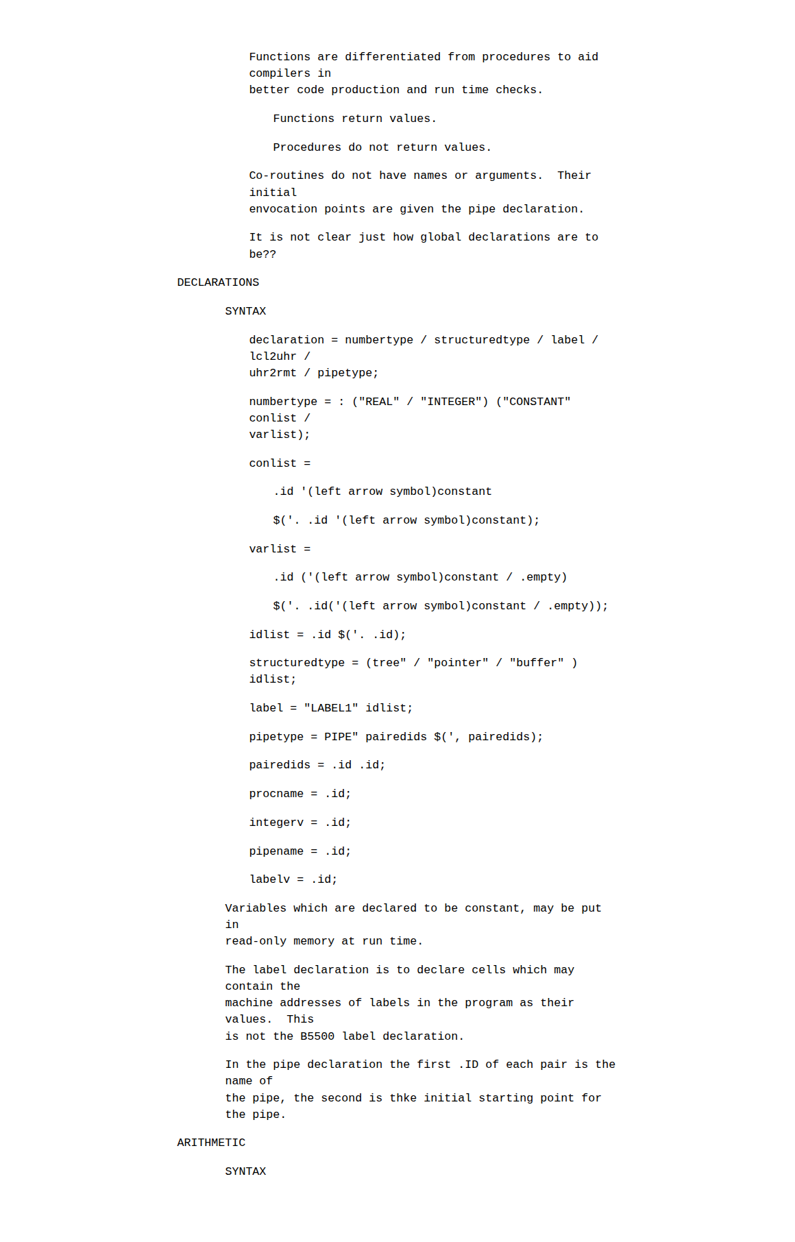Functions are differentiated from procedures to aid compilers in better code production and run time checks.
Functions return values.
Procedures do not return values.
Co-routines do not have names or arguments. Their initial envocation points are given the pipe declaration.
It is not clear just how global declarations are to be??
DECLARATIONS
SYNTAX
declaration = numbertype / structuredtype / label / lcl2uhr / uhr2rmt / pipetype;
numbertype = : ("REAL" / "INTEGER") ("CONSTANT" conlist / varlist);
conlist =
.id '(left arrow symbol)constant
$('. .id '(left arrow symbol)constant);
varlist =
.id ('(left arrow symbol)constant / .empty)
$('. .id('(left arrow symbol)constant / .empty));
idlist = .id $('. .id);
structuredtype = (tree" / "pointer" / "buffer" ) idlist;
label = "LABEL1" idlist;
pipetype = PIPE" pairedids $(', pairedids);
pairedids = .id .id;
procname = .id;
integerv = .id;
pipename = .id;
labelv = .id;
Variables which are declared to be constant, may be put in read-only memory at run time.
The label declaration is to declare cells which may contain the machine addresses of labels in the program as their values. This is not the B5500 label declaration.
In the pipe declaration the first .ID of each pair is the name of the pipe, the second is thke initial starting point for the pipe.
ARITHMETIC
SYNTAX